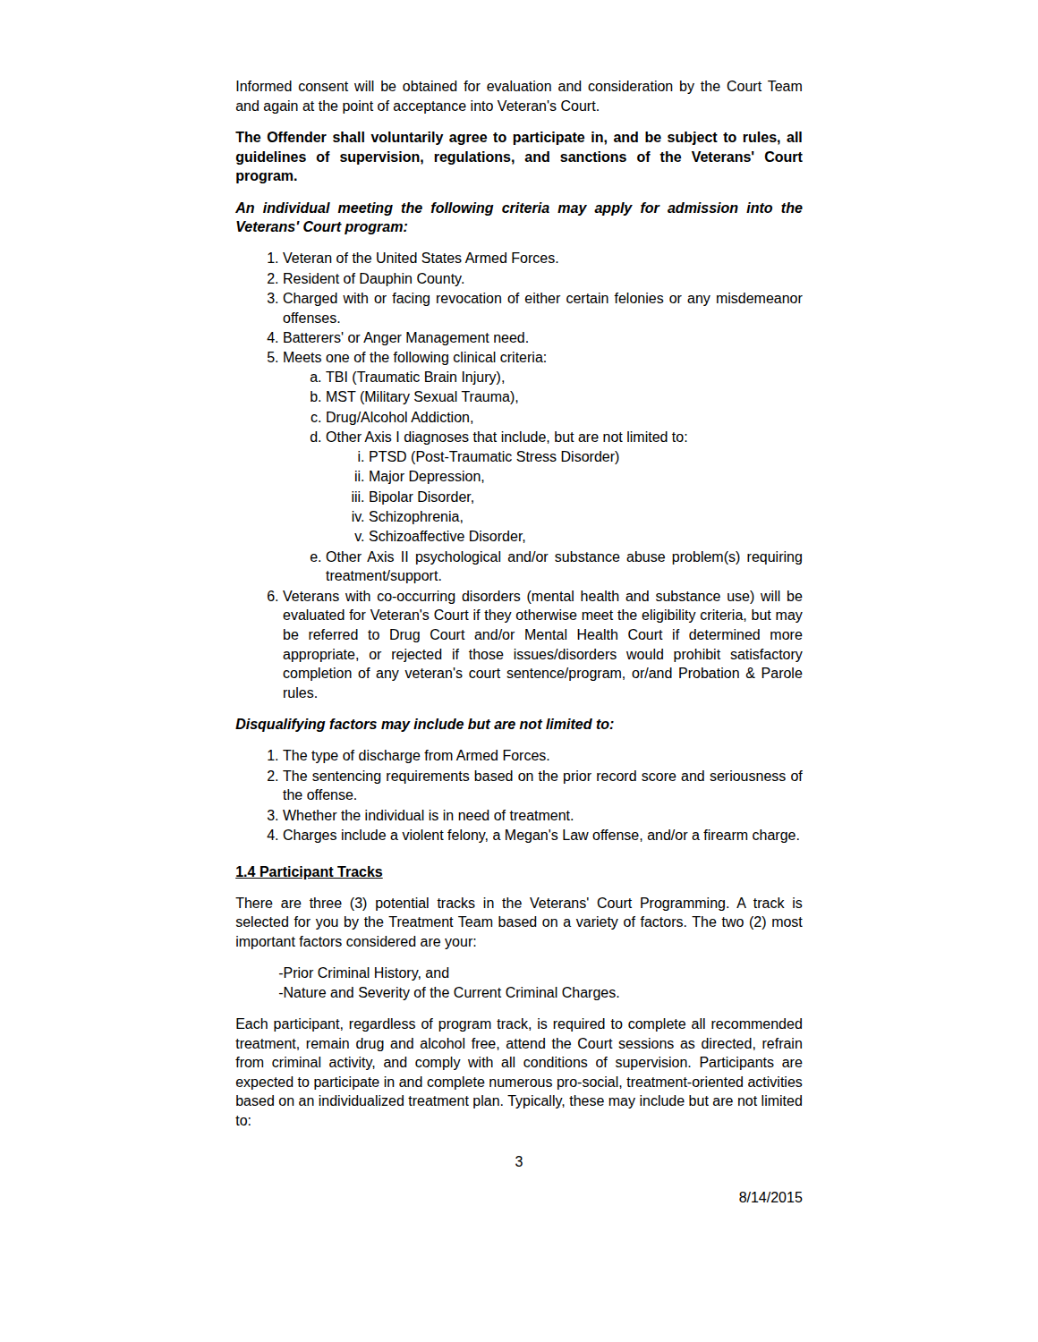Informed consent will be obtained for evaluation and consideration by the Court Team and again at the point of acceptance into Veteran's Court.
The Offender shall voluntarily agree to participate in, and be subject to rules, all guidelines of supervision, regulations, and sanctions of the Veterans' Court program.
An individual meeting the following criteria may apply for admission into the Veterans' Court program:
Veteran of the United States Armed Forces.
Resident of Dauphin County.
Charged with or facing revocation of either certain felonies or any misdemeanor offenses.
Batterers' or Anger Management need.
Meets one of the following clinical criteria:
TBI (Traumatic Brain Injury),
MST (Military Sexual Trauma),
Drug/Alcohol Addiction,
Other Axis I diagnoses that include, but are not limited to:
PTSD (Post-Traumatic Stress Disorder)
Major Depression,
Bipolar Disorder,
Schizophrenia,
Schizoaffective Disorder,
Other Axis II psychological and/or substance abuse problem(s) requiring treatment/support.
Veterans with co-occurring disorders (mental health and substance use) will be evaluated for Veteran's Court if they otherwise meet the eligibility criteria, but may be referred to Drug Court and/or Mental Health Court if determined more appropriate, or rejected if those issues/disorders would prohibit satisfactory completion of any veteran's court sentence/program, or/and Probation & Parole rules.
Disqualifying factors may include but are not limited to:
The type of discharge from Armed Forces.
The sentencing requirements based on the prior record score and seriousness of the offense.
Whether the individual is in need of treatment.
Charges include a violent felony, a Megan's Law offense, and/or a firearm charge.
1.4 Participant Tracks
There are three (3) potential tracks in the Veterans' Court Programming. A track is selected for you by the Treatment Team based on a variety of factors. The two (2) most important factors considered are your:
-Prior Criminal History, and
-Nature and Severity of the Current Criminal Charges.
Each participant, regardless of program track, is required to complete all recommended treatment, remain drug and alcohol free, attend the Court sessions as directed, refrain from criminal activity, and comply with all conditions of supervision. Participants are expected to participate in and complete numerous pro-social, treatment-oriented activities based on an individualized treatment plan. Typically, these may include but are not limited to:
3
8/14/2015